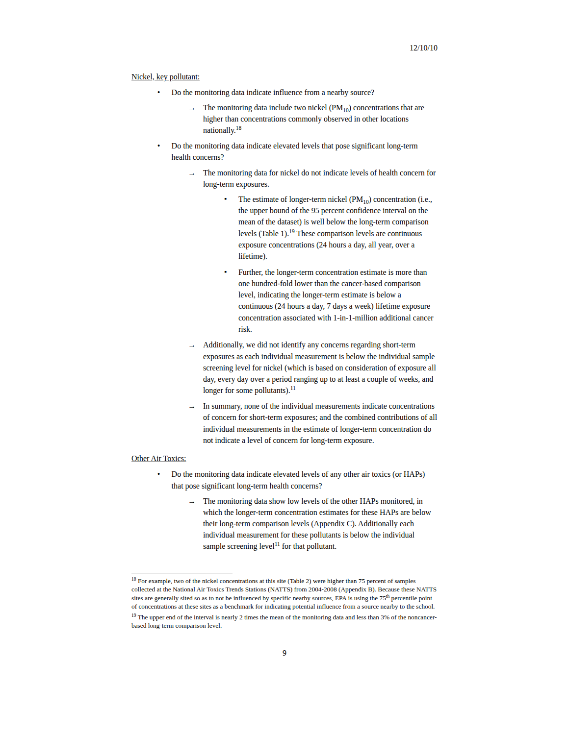12/10/10
Nickel, key pollutant:
Do the monitoring data indicate influence from a nearby source?
The monitoring data include two nickel (PM10) concentrations that are higher than concentrations commonly observed in other locations nationally.18
Do the monitoring data indicate elevated levels that pose significant long-term health concerns?
The monitoring data for nickel do not indicate levels of health concern for long-term exposures.
The estimate of longer-term nickel (PM10) concentration (i.e., the upper bound of the 95 percent confidence interval on the mean of the dataset) is well below the long-term comparison levels (Table 1).19 These comparison levels are continuous exposure concentrations (24 hours a day, all year, over a lifetime).
Further, the longer-term concentration estimate is more than one hundred-fold lower than the cancer-based comparison level, indicating the longer-term estimate is below a continuous (24 hours a day, 7 days a week) lifetime exposure concentration associated with 1-in-1-million additional cancer risk.
Additionally, we did not identify any concerns regarding short-term exposures as each individual measurement is below the individual sample screening level for nickel (which is based on consideration of exposure all day, every day over a period ranging up to at least a couple of weeks, and longer for some pollutants).11
In summary, none of the individual measurements indicate concentrations of concern for short-term exposures; and the combined contributions of all individual measurements in the estimate of longer-term concentration do not indicate a level of concern for long-term exposure.
Other Air Toxics:
Do the monitoring data indicate elevated levels of any other air toxics (or HAPs) that pose significant long-term health concerns?
The monitoring data show low levels of the other HAPs monitored, in which the longer-term concentration estimates for these HAPs are below their long-term comparison levels (Appendix C). Additionally each individual measurement for these pollutants is below the individual sample screening level11 for that pollutant.
18 For example, two of the nickel concentrations at this site (Table 2) were higher than 75 percent of samples collected at the National Air Toxics Trends Stations (NATTS) from 2004-2008 (Appendix B). Because these NATTS sites are generally sited so as to not be influenced by specific nearby sources, EPA is using the 75th percentile point of concentrations at these sites as a benchmark for indicating potential influence from a source nearby to the school.
19 The upper end of the interval is nearly 2 times the mean of the monitoring data and less than 3% of the noncancer-based long-term comparison level.
9